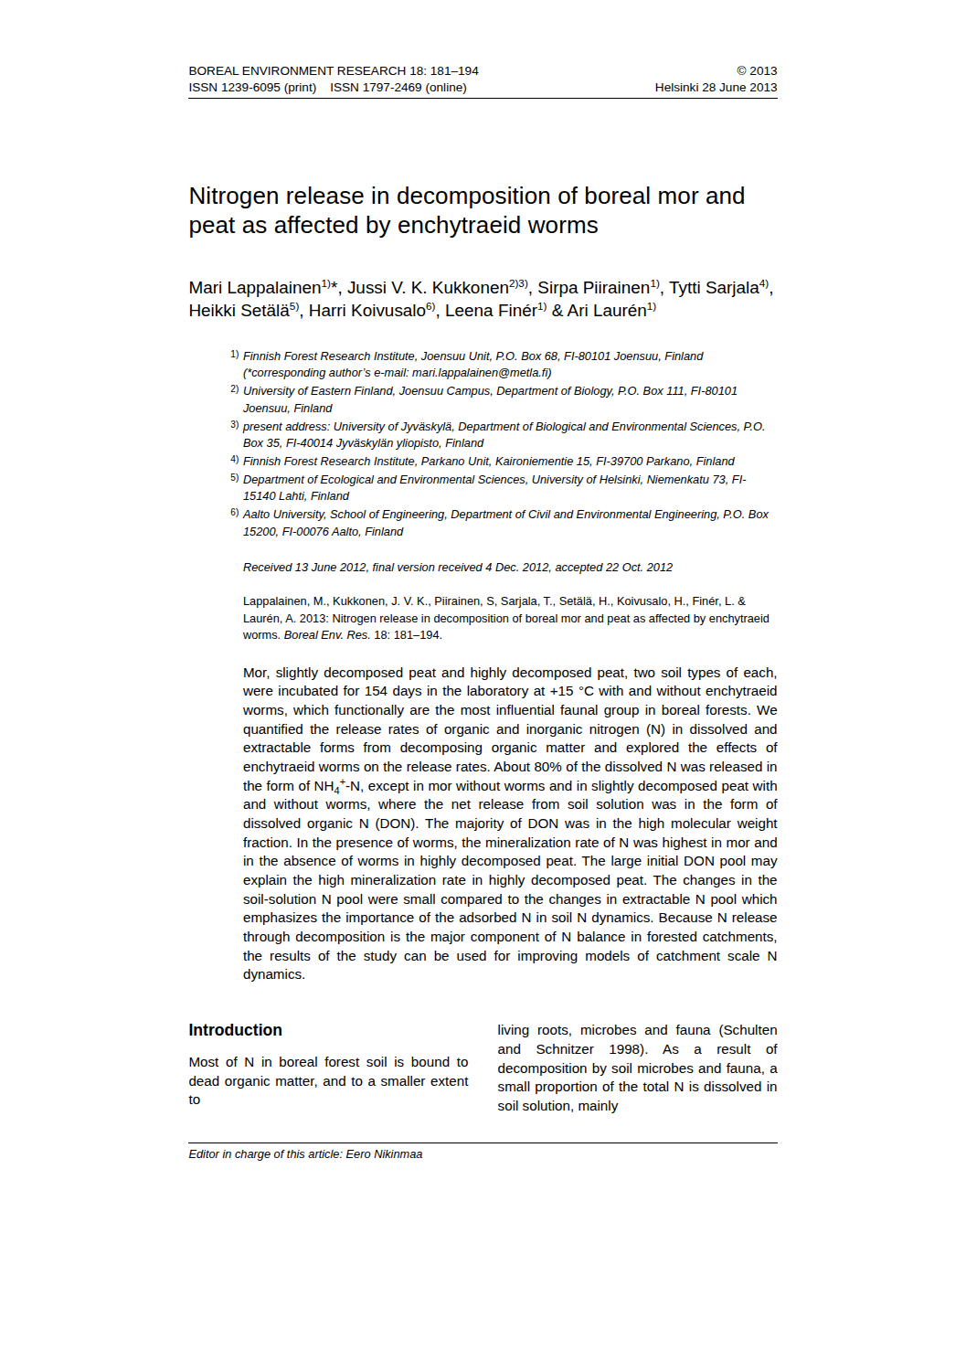| BOREAL ENVIRONMENT RESEARCH 18: 181–194 | © 2013 |
| ISSN 1239-6095 (print) ISSN 1797-2469 (online) | Helsinki 28 June 2013 |
Nitrogen release in decomposition of boreal mor and peat as affected by enchytraeid worms
Mari Lappalainen1)*, Jussi V. K. Kukkonen2)3), Sirpa Piirainen1), Tytti Sarjala4), Heikki Setälä5), Harri Koivusalo6), Leena Finér1) & Ari Laurén1)
1) Finnish Forest Research Institute, Joensuu Unit, P.O. Box 68, FI-80101 Joensuu, Finland (*corresponding author’s e-mail: mari.lappalainen@metla.fi)
2) University of Eastern Finland, Joensuu Campus, Department of Biology, P.O. Box 111, FI-80101 Joensuu, Finland
3) present address: University of Jyväskylä, Department of Biological and Environmental Sciences, P.O. Box 35, FI-40014 Jyväskylän yliopisto, Finland
4) Finnish Forest Research Institute, Parkano Unit, Kaironiementie 15, FI-39700 Parkano, Finland
5) Department of Ecological and Environmental Sciences, University of Helsinki, Niemenkatu 73, FI-15140 Lahti, Finland
6) Aalto University, School of Engineering, Department of Civil and Environmental Engineering, P.O. Box 15200, FI-00076 Aalto, Finland
Received 13 June 2012, final version received 4 Dec. 2012, accepted 22 Oct. 2012
Lappalainen, M., Kukkonen, J. V. K., Piirainen, S, Sarjala, T., Setälä, H., Koivusalo, H., Finér, L. & Laurén, A. 2013: Nitrogen release in decomposition of boreal mor and peat as affected by enchytraeid worms. Boreal Env. Res. 18: 181–194.
Mor, slightly decomposed peat and highly decomposed peat, two soil types of each, were incubated for 154 days in the laboratory at +15 °C with and without enchytraeid worms, which functionally are the most influential faunal group in boreal forests. We quantified the release rates of organic and inorganic nitrogen (N) in dissolved and extractable forms from decomposing organic matter and explored the effects of enchytraeid worms on the release rates. About 80% of the dissolved N was released in the form of NH4+-N, except in mor without worms and in slightly decomposed peat with and without worms, where the net release from soil solution was in the form of dissolved organic N (DON). The majority of DON was in the high molecular weight fraction. In the presence of worms, the mineralization rate of N was highest in mor and in the absence of worms in highly decomposed peat. The large initial DON pool may explain the high mineralization rate in highly decomposed peat. The changes in the soil-solution N pool were small compared to the changes in extractable N pool which emphasizes the importance of the adsorbed N in soil N dynamics. Because N release through decomposition is the major component of N balance in forested catchments, the results of the study can be used for improving models of catchment scale N dynamics.
Introduction
Most of N in boreal forest soil is bound to dead organic matter, and to a smaller extent to
living roots, microbes and fauna (Schulten and Schnitzer 1998). As a result of decomposition by soil microbes and fauna, a small proportion of the total N is dissolved in soil solution, mainly
Editor in charge of this article: Eero Nikinmaa